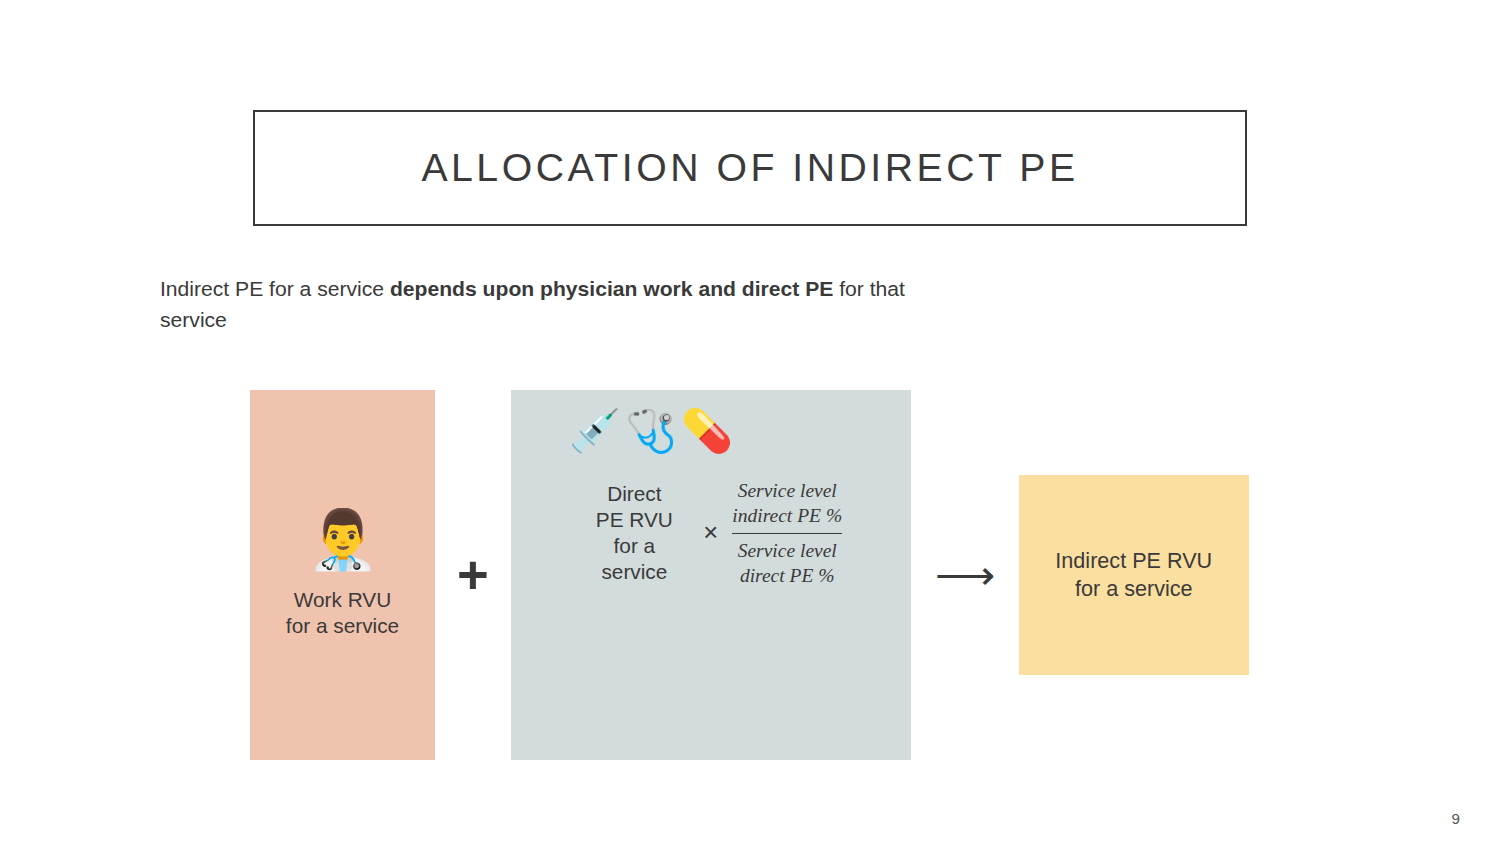Allocation of Indirect PE
Indirect PE for a service depends upon physician work and direct PE for that service
👨‍⚕️
Work RVU
for a service
+
💉🩺💊
Direct
PE RVU
for a
service
×
Service level
indirect PE % Service level
direct PE %
⟶
Indirect PE RVU
for a service
9